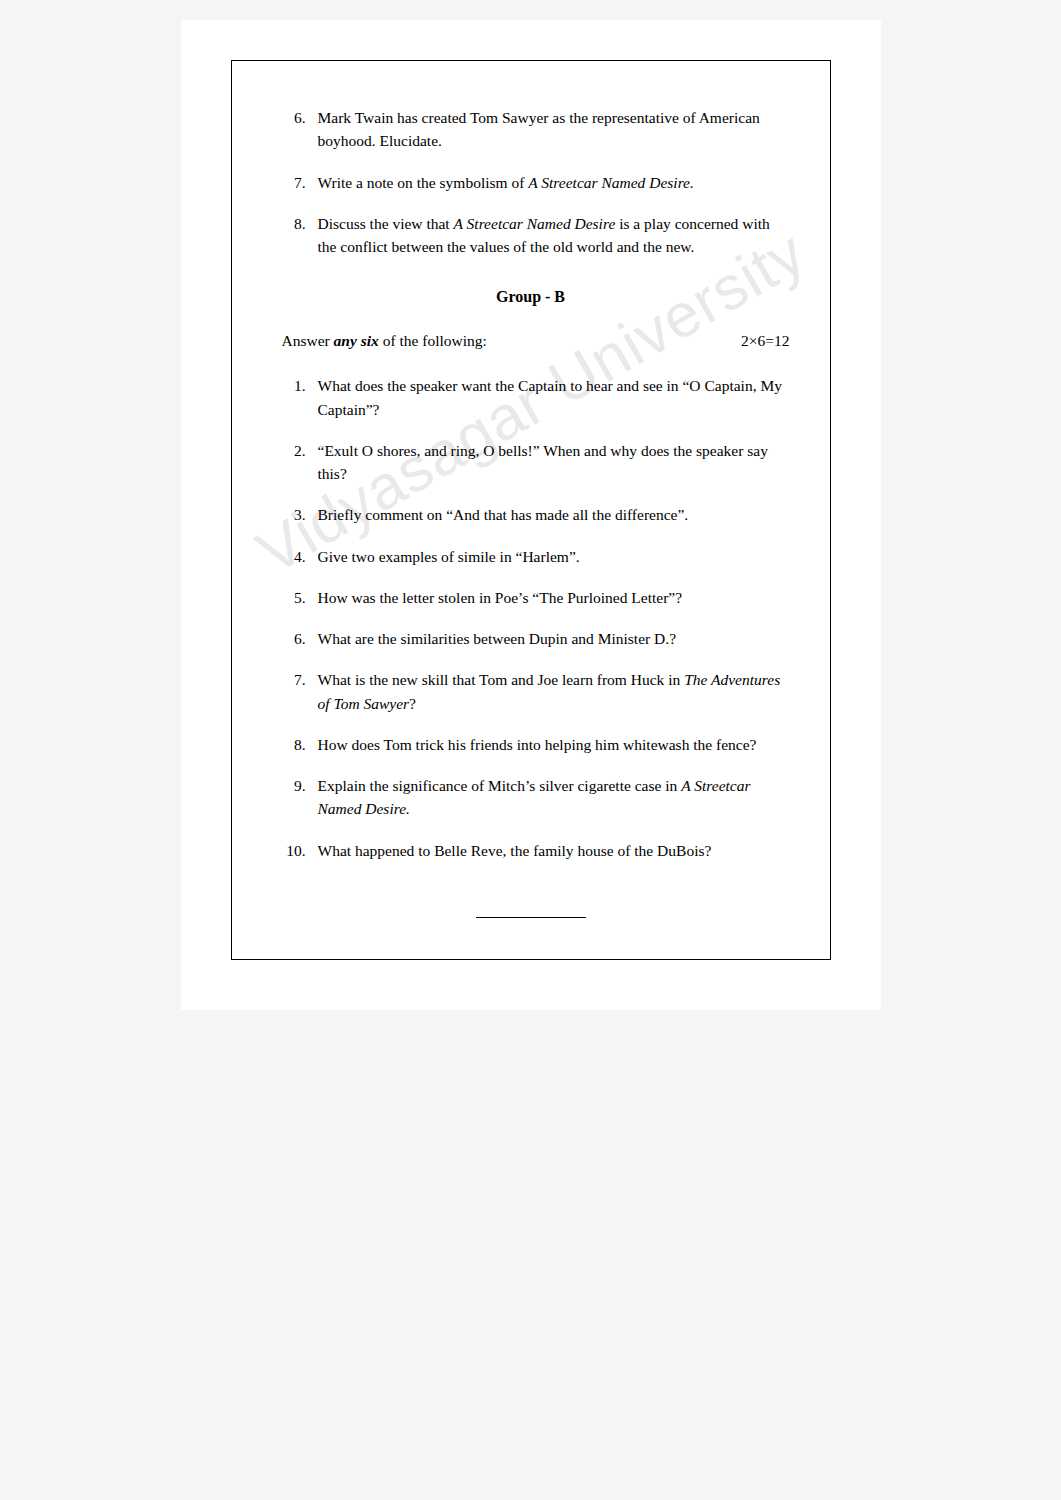Vidyasagar University
6. Mark Twain has created Tom Sawyer as the representative of American boyhood. Elucidate.
7. Write a note on the symbolism of A Streetcar Named Desire.
8. Discuss the view that A Streetcar Named Desire is a play concerned with the conflict between the values of the old world and the new.
Group - B
Answer any six of the following: 2×6=12
1. What does the speaker want the Captain to hear and see in “O Captain, My Captain”?
2.“Exult O shores, and ring, O bells!” When and why does the speaker say this?
3. Briefly comment on “And that has made all the difference”.
4. Give two examples of simile in “Harlem”.
5. How was the letter stolen in Poe’s “The Purloined Letter”?
6. What are the similarities between Dupin and Minister D.?
7. What is the new skill that Tom and Joe learn from Huck in The Adventures of Tom Sawyer?
8. How does Tom trick his friends into helping him whitewash the fence?
9. Explain the significance of Mitch’s silver cigarette case in A Streetcar Named Desire.
10. What happened to Belle Reve, the family house of the DuBois?